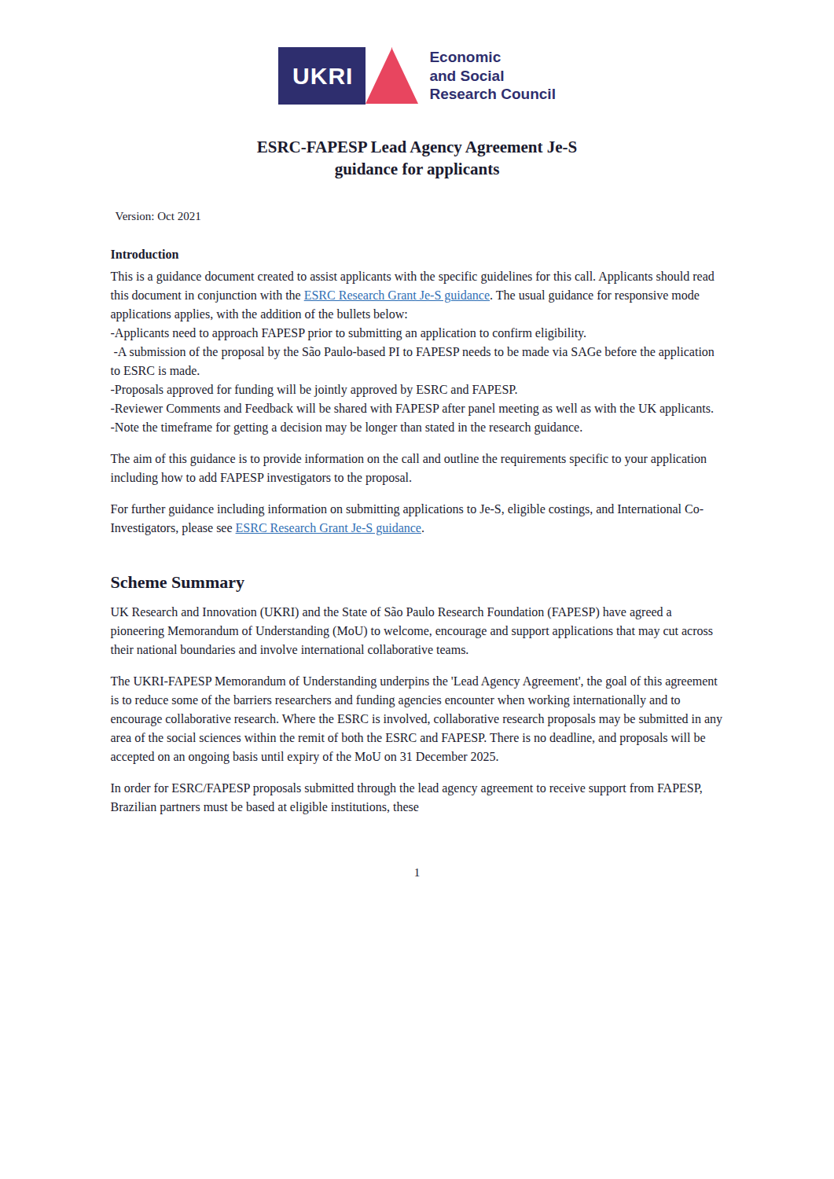UKRI Economic and Social Research Council
ESRC-FAPESP Lead Agency Agreement Je-S
guidance for applicants
Version: Oct 2021
Introduction
This is a guidance document created to assist applicants with the specific guidelines for this call. Applicants should read this document in conjunction with the ESRC Research Grant Je-S guidance. The usual guidance for responsive mode applications applies, with the addition of the bullets below:
-Applicants need to approach FAPESP prior to submitting an application to confirm eligibility.
-A submission of the proposal by the São Paulo-based PI to FAPESP needs to be made via SAGe before the application to ESRC is made.
-Proposals approved for funding will be jointly approved by ESRC and FAPESP.
-Reviewer Comments and Feedback will be shared with FAPESP after panel meeting as well as with the UK applicants.
-Note the timeframe for getting a decision may be longer than stated in the research guidance.
The aim of this guidance is to provide information on the call and outline the requirements specific to your application including how to add FAPESP investigators to the proposal.
For further guidance including information on submitting applications to Je-S, eligible costings, and International Co-Investigators, please see ESRC Research Grant Je-S guidance.
Scheme Summary
UK Research and Innovation (UKRI) and the State of São Paulo Research Foundation (FAPESP) have agreed a pioneering Memorandum of Understanding (MoU) to welcome, encourage and support applications that may cut across their national boundaries and involve international collaborative teams.
The UKRI-FAPESP Memorandum of Understanding underpins the 'Lead Agency Agreement', the goal of this agreement is to reduce some of the barriers researchers and funding agencies encounter when working internationally and to encourage collaborative research. Where the ESRC is involved, collaborative research proposals may be submitted in any area of the social sciences within the remit of both the ESRC and FAPESP. There is no deadline, and proposals will be accepted on an ongoing basis until expiry of the MoU on 31 December 2025.
In order for ESRC/FAPESP proposals submitted through the lead agency agreement to receive support from FAPESP, Brazilian partners must be based at eligible institutions, these
1